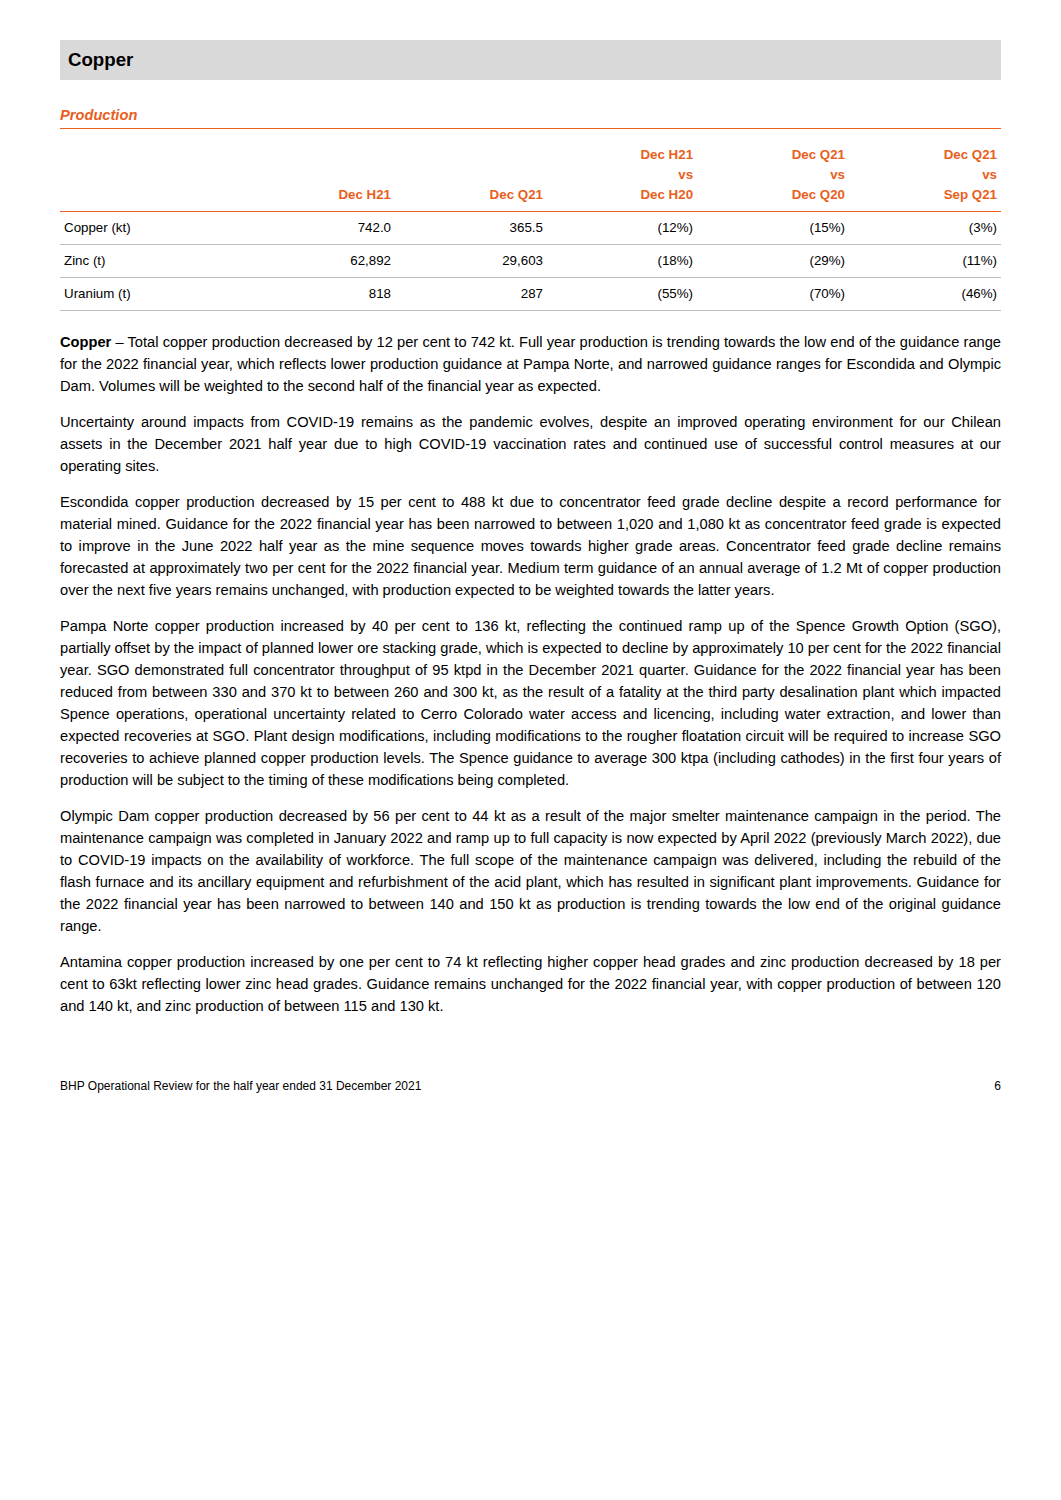Copper
Production
| | Dec H21 | Dec Q21 | Dec H21 vs Dec H20 | Dec Q21 vs Dec Q20 | Dec Q21 vs Sep Q21 |
| --- | --- | --- | --- | --- | --- |
| Copper (kt) | 742.0 | 365.5 | (12%) | (15%) | (3%) |
| Zinc (t) | 62,892 | 29,603 | (18%) | (29%) | (11%) |
| Uranium (t) | 818 | 287 | (55%) | (70%) | (46%) |
Copper – Total copper production decreased by 12 per cent to 742 kt. Full year production is trending towards the low end of the guidance range for the 2022 financial year, which reflects lower production guidance at Pampa Norte, and narrowed guidance ranges for Escondida and Olympic Dam. Volumes will be weighted to the second half of the financial year as expected.
Uncertainty around impacts from COVID-19 remains as the pandemic evolves, despite an improved operating environment for our Chilean assets in the December 2021 half year due to high COVID-19 vaccination rates and continued use of successful control measures at our operating sites.
Escondida copper production decreased by 15 per cent to 488 kt due to concentrator feed grade decline despite a record performance for material mined. Guidance for the 2022 financial year has been narrowed to between 1,020 and 1,080 kt as concentrator feed grade is expected to improve in the June 2022 half year as the mine sequence moves towards higher grade areas. Concentrator feed grade decline remains forecasted at approximately two per cent for the 2022 financial year. Medium term guidance of an annual average of 1.2 Mt of copper production over the next five years remains unchanged, with production expected to be weighted towards the latter years.
Pampa Norte copper production increased by 40 per cent to 136 kt, reflecting the continued ramp up of the Spence Growth Option (SGO), partially offset by the impact of planned lower ore stacking grade, which is expected to decline by approximately 10 per cent for the 2022 financial year. SGO demonstrated full concentrator throughput of 95 ktpd in the December 2021 quarter. Guidance for the 2022 financial year has been reduced from between 330 and 370 kt to between 260 and 300 kt, as the result of a fatality at the third party desalination plant which impacted Spence operations, operational uncertainty related to Cerro Colorado water access and licencing, including water extraction, and lower than expected recoveries at SGO. Plant design modifications, including modifications to the rougher floatation circuit will be required to increase SGO recoveries to achieve planned copper production levels. The Spence guidance to average 300 ktpa (including cathodes) in the first four years of production will be subject to the timing of these modifications being completed.
Olympic Dam copper production decreased by 56 per cent to 44 kt as a result of the major smelter maintenance campaign in the period. The maintenance campaign was completed in January 2022 and ramp up to full capacity is now expected by April 2022 (previously March 2022), due to COVID-19 impacts on the availability of workforce. The full scope of the maintenance campaign was delivered, including the rebuild of the flash furnace and its ancillary equipment and refurbishment of the acid plant, which has resulted in significant plant improvements. Guidance for the 2022 financial year has been narrowed to between 140 and 150 kt as production is trending towards the low end of the original guidance range.
Antamina copper production increased by one per cent to 74 kt reflecting higher copper head grades and zinc production decreased by 18 per cent to 63kt reflecting lower zinc head grades. Guidance remains unchanged for the 2022 financial year, with copper production of between 120 and 140 kt, and zinc production of between 115 and 130 kt.
BHP Operational Review for the half year ended 31 December 2021 6